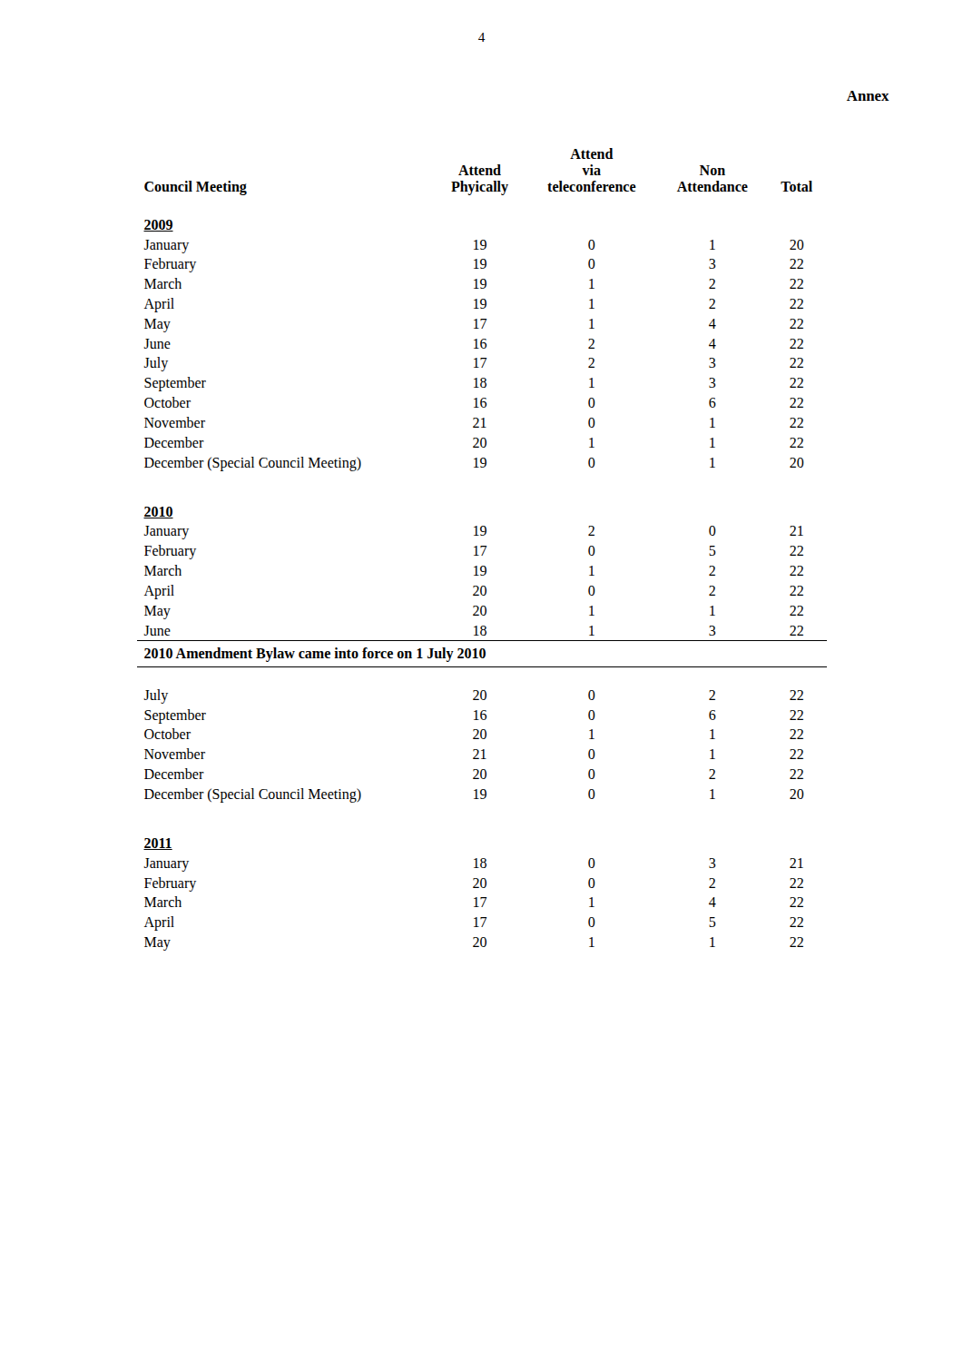4
Annex
| Council Meeting | Attend Phyically | Attend via teleconference | Non Attendance | Total |
| --- | --- | --- | --- | --- |
| 2009 |
| January | 19 | 0 | 1 | 20 |
| February | 19 | 0 | 3 | 22 |
| March | 19 | 1 | 2 | 22 |
| April | 19 | 1 | 2 | 22 |
| May | 17 | 1 | 4 | 22 |
| June | 16 | 2 | 4 | 22 |
| July | 17 | 2 | 3 | 22 |
| September | 18 | 1 | 3 | 22 |
| October | 16 | 0 | 6 | 22 |
| November | 21 | 0 | 1 | 22 |
| December | 20 | 1 | 1 | 22 |
| December (Special Council Meeting) | 19 | 0 | 1 | 20 |
| 2010 |
| January | 19 | 2 | 0 | 21 |
| February | 17 | 0 | 5 | 22 |
| March | 19 | 1 | 2 | 22 |
| April | 20 | 0 | 2 | 22 |
| May | 20 | 1 | 1 | 22 |
| June | 18 | 1 | 3 | 22 |
| 2010 Amendment Bylaw came into force on 1 July 2010 |
| July | 20 | 0 | 2 | 22 |
| September | 16 | 0 | 6 | 22 |
| October | 20 | 1 | 1 | 22 |
| November | 21 | 0 | 1 | 22 |
| December | 20 | 0 | 2 | 22 |
| December (Special Council Meeting) | 19 | 0 | 1 | 20 |
| 2011 |
| January | 18 | 0 | 3 | 21 |
| February | 20 | 0 | 2 | 22 |
| March | 17 | 1 | 4 | 22 |
| April | 17 | 0 | 5 | 22 |
| May | 20 | 1 | 1 | 22 |